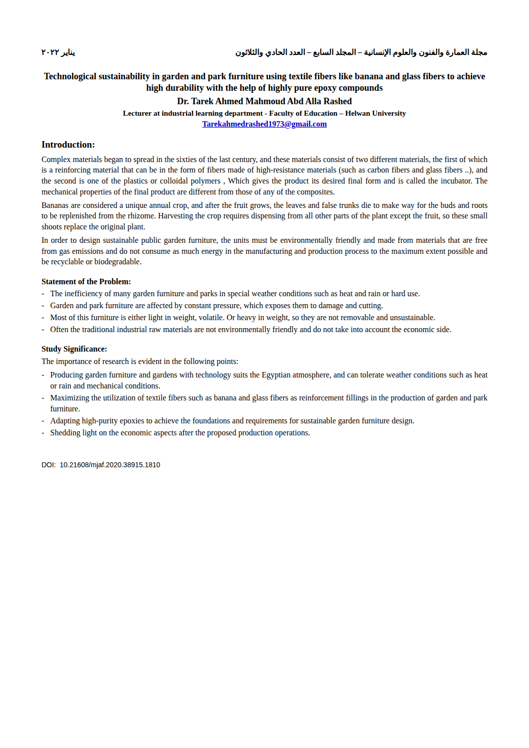مجلة العمارة والفنون والعلوم الإنسانية – المجلد السابع – العدد الحادي والثلاثون
يناير ٢٠٢٢
Technological sustainability in garden and park furniture using textile fibers like banana and glass fibers to achieve high durability with the help of highly pure epoxy compounds
Dr. Tarek Ahmed Mahmoud Abd Alla Rashed
Lecturer at industrial learning department - Faculty of Education – Helwan University
Tarekahmedrashed1973@gmail.com
Introduction:
Complex materials began to spread in the sixties of the last century, and these materials consist of two different materials, the first of which is a reinforcing material that can be in the form of fibers made of high-resistance materials (such as carbon fibers and glass fibers ..), and the second is one of the plastics or colloidal polymers , Which gives the product its desired final form and is called the incubator. The mechanical properties of the final product are different from those of any of the composites.
Bananas are considered a unique annual crop, and after the fruit grows, the leaves and false trunks die to make way for the buds and roots to be replenished from the rhizome. Harvesting the crop requires dispensing from all other parts of the plant except the fruit, so these small shoots replace the original plant.
In order to design sustainable public garden furniture, the units must be environmentally friendly and made from materials that are free from gas emissions and do not consume as much energy in the manufacturing and production process to the maximum extent possible and be recyclable or biodegradable.
Statement of the Problem:
The inefficiency of many garden furniture and parks in special weather conditions such as heat and rain or hard use.
Garden and park furniture are affected by constant pressure, which exposes them to damage and cutting.
Most of this furniture is either light in weight, volatile. Or heavy in weight, so they are not removable and unsustainable.
Often the traditional industrial raw materials are not environmentally friendly and do not take into account the economic side.
Study Significance:
The importance of research is evident in the following points:
Producing garden furniture and gardens with technology suits the Egyptian atmosphere, and can tolerate weather conditions such as heat or rain and mechanical conditions.
Maximizing the utilization of textile fibers such as banana and glass fibers as reinforcement fillings in the production of garden and park furniture.
Adapting high-purity epoxies to achieve the foundations and requirements for sustainable garden furniture design.
Shedding light on the economic aspects after the proposed production operations.
DOI: 10.21608/mjaf.2020.38915.1810